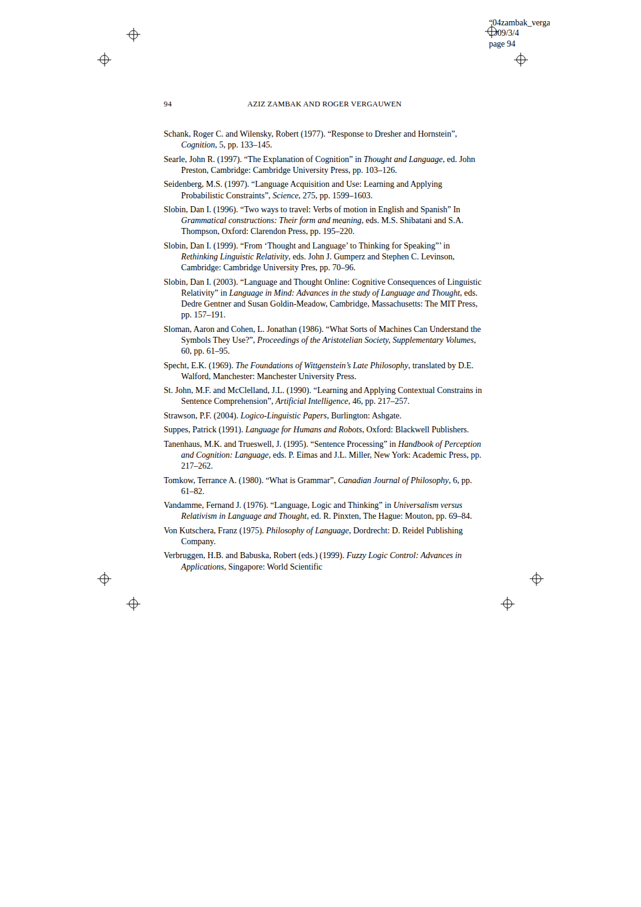“04zambak_vergauwen” 2009/3/4
page 94
94
Aziz Zambak and Roger Vergauwen
Schank, Roger C. and Wilensky, Robert (1977). “Response to Dresher and Hornstein”, Cognition, 5, pp. 133–145.
Searle, John R. (1997). “The Explanation of Cognition” in Thought and Language, ed. John Preston, Cambridge: Cambridge University Press, pp. 103–126.
Seidenberg, M.S. (1997). “Language Acquisition and Use: Learning and Applying Probabilistic Constraints”, Science, 275, pp. 1599–1603.
Slobin, Dan I. (1996). “Two ways to travel: Verbs of motion in English and Spanish” In Grammatical constructions: Their form and meaning, eds. M.S. Shibatani and S.A. Thompson, Oxford: Clarendon Press, pp. 195–220.
Slobin, Dan I. (1999). “From ‘Thought and Language’ to Thinking for Speaking”’ in Rethinking Linguistic Relativity, eds. John J. Gumperz and Stephen C. Levinson, Cambridge: Cambridge University Pres, pp. 70–96.
Slobin, Dan I. (2003). “Language and Thought Online: Cognitive Consequences of Linguistic Relativity” in Language in Mind: Advances in the study of Language and Thought, eds. Dedre Gentner and Susan Goldin-Meadow, Cambridge, Massachusetts: The MIT Press, pp. 157–191.
Sloman, Aaron and Cohen, L. Jonathan (1986). “What Sorts of Machines Can Understand the Symbols They Use?”, Proceedings of the Aristotelian Society, Supplementary Volumes, 60, pp. 61–95.
Specht, E.K. (1969). The Foundations of Wittgenstein’s Late Philosophy, translated by D.E. Walford, Manchester: Manchester University Press.
St. John, M.F. and McClelland, J.L. (1990). “Learning and Applying Contextual Constrains in Sentence Comprehension”, Artificial Intelligence, 46, pp. 217–257.
Strawson, P.F. (2004). Logico-Linguistic Papers, Burlington: Ashgate.
Suppes, Patrick (1991). Language for Humans and Robots, Oxford: Blackwell Publishers.
Tanenhaus, M.K. and Trueswell, J. (1995). “Sentence Processing” in Handbook of Perception and Cognition: Language, eds. P. Eimas and J.L. Miller, New York: Academic Press, pp. 217–262.
Tomkow, Terrance A. (1980). “What is Grammar”, Canadian Journal of Philosophy, 6, pp. 61–82.
Vandamme, Fernand J. (1976). “Language, Logic and Thinking” in Universalism versus Relativism in Language and Thought, ed. R. Pinxten, The Hague: Mouton, pp. 69–84.
Von Kutschera, Franz (1975). Philosophy of Language, Dordrecht: D. Reidel Publishing Company.
Verbruggen, H.B. and Babuska, Robert (eds.) (1999). Fuzzy Logic Control: Advances in Applications, Singapore: World Scientific